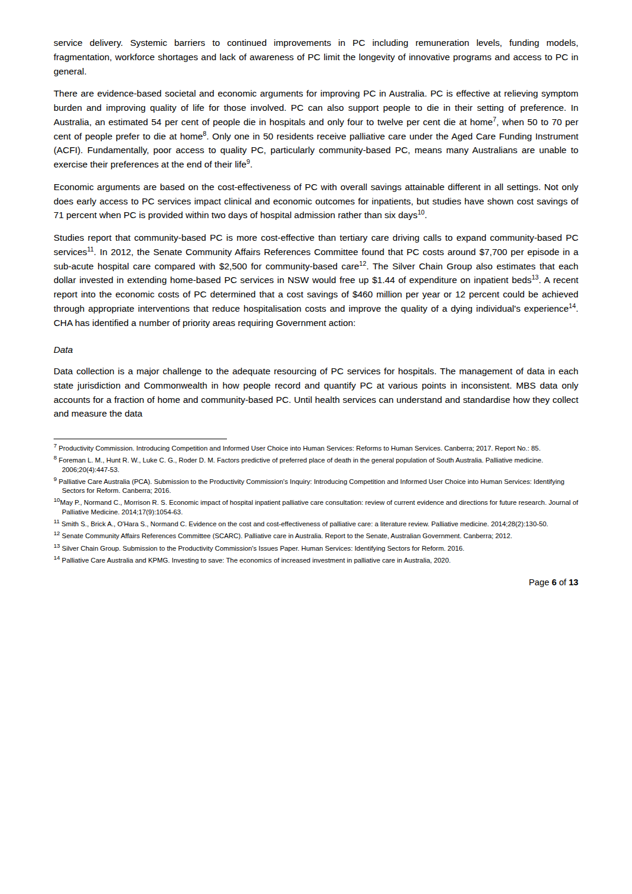service delivery. Systemic barriers to continued improvements in PC including remuneration levels, funding models, fragmentation, workforce shortages and lack of awareness of PC limit the longevity of innovative programs and access to PC in general.
There are evidence-based societal and economic arguments for improving PC in Australia. PC is effective at relieving symptom burden and improving quality of life for those involved. PC can also support people to die in their setting of preference. In Australia, an estimated 54 per cent of people die in hospitals and only four to twelve per cent die at home7, when 50 to 70 per cent of people prefer to die at home8. Only one in 50 residents receive palliative care under the Aged Care Funding Instrument (ACFI). Fundamentally, poor access to quality PC, particularly community-based PC, means many Australians are unable to exercise their preferences at the end of their life9.
Economic arguments are based on the cost-effectiveness of PC with overall savings attainable different in all settings. Not only does early access to PC services impact clinical and economic outcomes for inpatients, but studies have shown cost savings of 71 percent when PC is provided within two days of hospital admission rather than six days10.
Studies report that community-based PC is more cost-effective than tertiary care driving calls to expand community-based PC services11. In 2012, the Senate Community Affairs References Committee found that PC costs around $7,700 per episode in a sub-acute hospital care compared with $2,500 for community-based care12. The Silver Chain Group also estimates that each dollar invested in extending home-based PC services in NSW would free up $1.44 of expenditure on inpatient beds13. A recent report into the economic costs of PC determined that a cost savings of $460 million per year or 12 percent could be achieved through appropriate interventions that reduce hospitalisation costs and improve the quality of a dying individual's experience14. CHA has identified a number of priority areas requiring Government action:
Data
Data collection is a major challenge to the adequate resourcing of PC services for hospitals. The management of data in each state jurisdiction and Commonwealth in how people record and quantify PC at various points in inconsistent. MBS data only accounts for a fraction of home and community-based PC. Until health services can understand and standardise how they collect and measure the data
7 Productivity Commission. Introducing Competition and Informed User Choice into Human Services: Reforms to Human Services. Canberra; 2017. Report No.: 85.
8 Foreman L. M., Hunt R. W., Luke C. G., Roder D. M. Factors predictive of preferred place of death in the general population of South Australia. Palliative medicine. 2006;20(4):447-53.
9 Palliative Care Australia (PCA). Submission to the Productivity Commission's Inquiry: Introducing Competition and Informed User Choice into Human Services: Identifying Sectors for Reform. Canberra; 2016.
10May P., Normand C., Morrison R. S. Economic impact of hospital inpatient palliative care consultation: review of current evidence and directions for future research. Journal of Palliative Medicine. 2014;17(9):1054-63.
11 Smith S., Brick A., O'Hara S., Normand C. Evidence on the cost and cost-effectiveness of palliative care: a literature review. Palliative medicine. 2014;28(2):130-50.
12 Senate Community Affairs References Committee (SCARC). Palliative care in Australia. Report to the Senate, Australian Government. Canberra; 2012.
13 Silver Chain Group. Submission to the Productivity Commission's Issues Paper. Human Services: Identifying Sectors for Reform. 2016.
14 Palliative Care Australia and KPMG. Investing to save: The economics of increased investment in palliative care in Australia, 2020.
Page 6 of 13